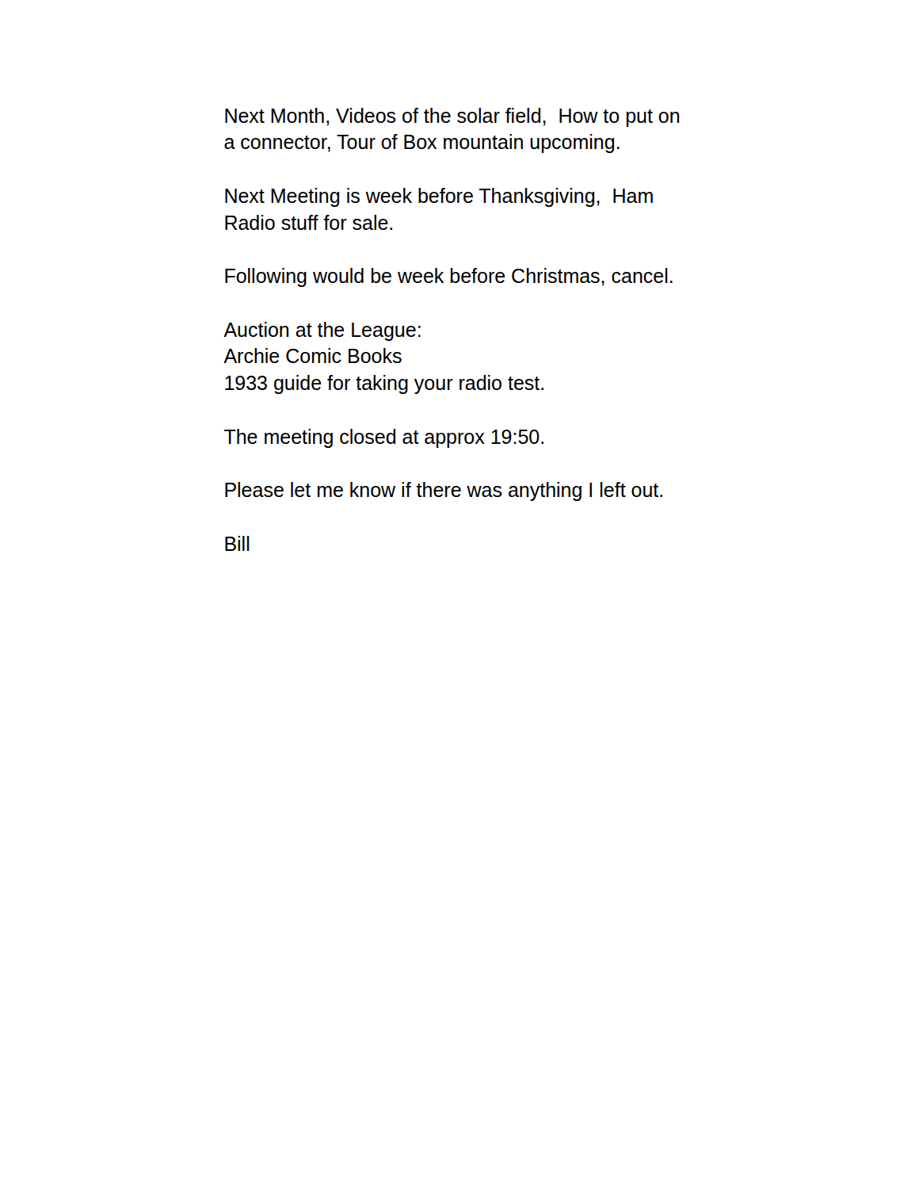Next Month, Videos of the solar field, How to put on a connector, Tour of Box mountain upcoming.
Next Meeting is week before Thanksgiving, Ham Radio stuff for sale.
Following would be week before Christmas, cancel.
Auction at the League:
Archie Comic Books
1933 guide for taking your radio test.
The meeting closed at approx 19:50.
Please let me know if there was anything I left out.
Bill